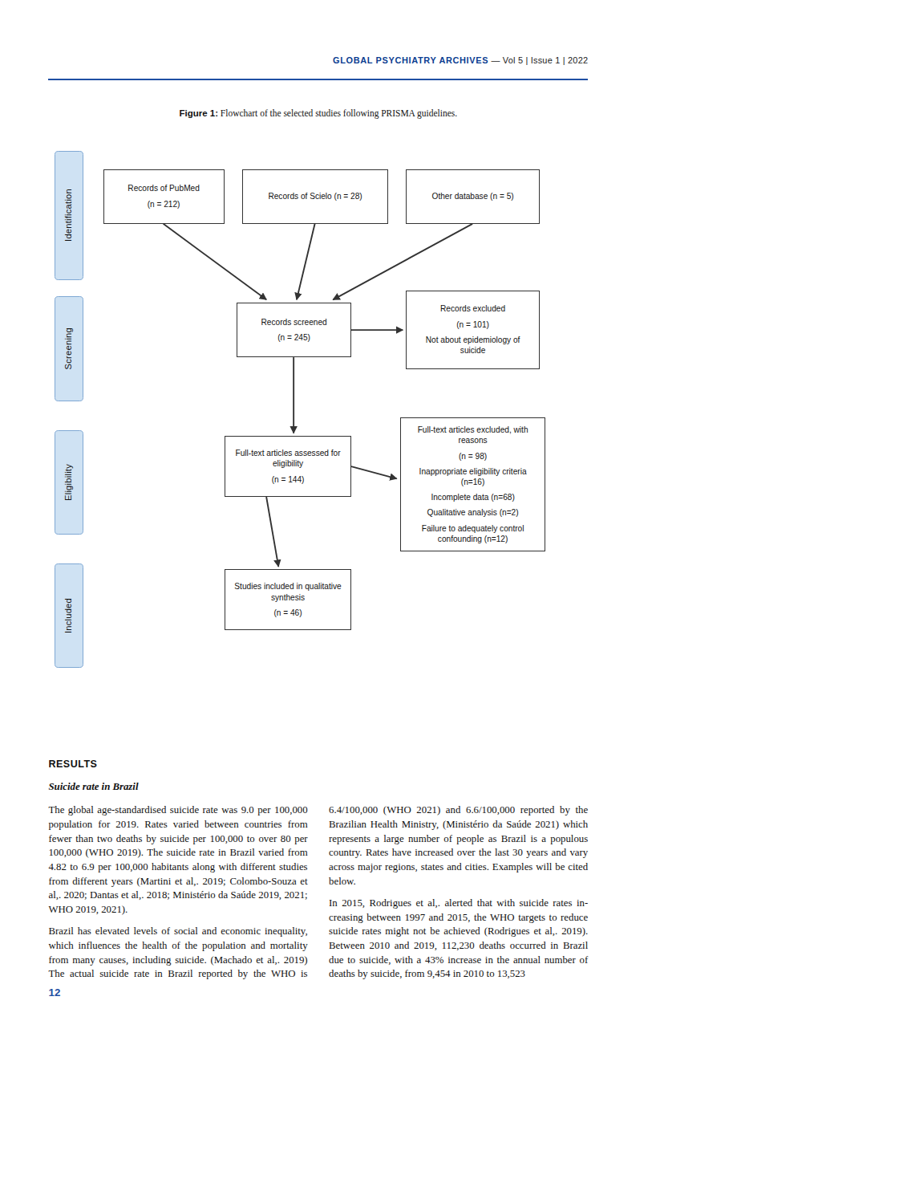GLOBAL PSYCHIATRY ARCHIVES — Vol 5 | Issue 1 | 2022
Figure 1: Flowchart of the selected studies following PRISMA guidelines.
Identification
Screening
Eligibility
Included
Records of PubMed
(n = 212)
Records of Scielo (n = 28)
Other database (n = 5)
Records screened
(n = 245)
Records excluded
(n = 101)
Not about epidemiology of suicide
Full-text articles assessed for eligibility
(n = 144)
Full-text articles excluded, with reasons
(n = 98)
Inappropriate eligibility criteria (n=16)
Incomplete data (n=68)
Qualitative analysis (n=2)
Failure to adequately control confounding (n=12)
Studies included in qualitative synthesis
(n = 46)
RESULTS
Suicide rate in Brazil
The global age-standardised suicide rate was 9.0 per 100,000 population for 2019. Rates varied between countries from fewer than two deaths by suicide per 100,000 to over 80 per 100,000 (WHO 2019). The suicide rate in Brazil varied from 4.82 to 6.9 per 100,000 habitants along with different studies from different years (Martini et al,. 2019; Colombo-Souza et al,. 2020; Dantas et al,. 2018; Ministério da Saúde 2019, 2021; WHO 2019, 2021).
Brazil has elevated levels of social and economic inequality, which influences the health of the population and mortality from many causes, including suicide. (Machado et al,. 2019) The actual suicide rate in Brazil reported by the WHO is 6.4/100,000 (WHO 2021) and 6.6/100,000 reported by the Brazilian Health Ministry, (Ministério da Saúde 2021) which represents a large number of people as Brazil is a populous country. Rates have increased over the last 30 years and vary across major regions, states and cities. Examples will be cited below.
In 2015, Rodrigues et al,. alerted that with suicide rates increasing between 1997 and 2015, the WHO targets to reduce suicide rates might not be achieved (Rodrigues et al,. 2019). Between 2010 and 2019, 112,230 deaths occurred in Brazil due to suicide, with a 43% increase in the annual number of deaths by suicide, from 9,454 in 2010 to 13,523
12